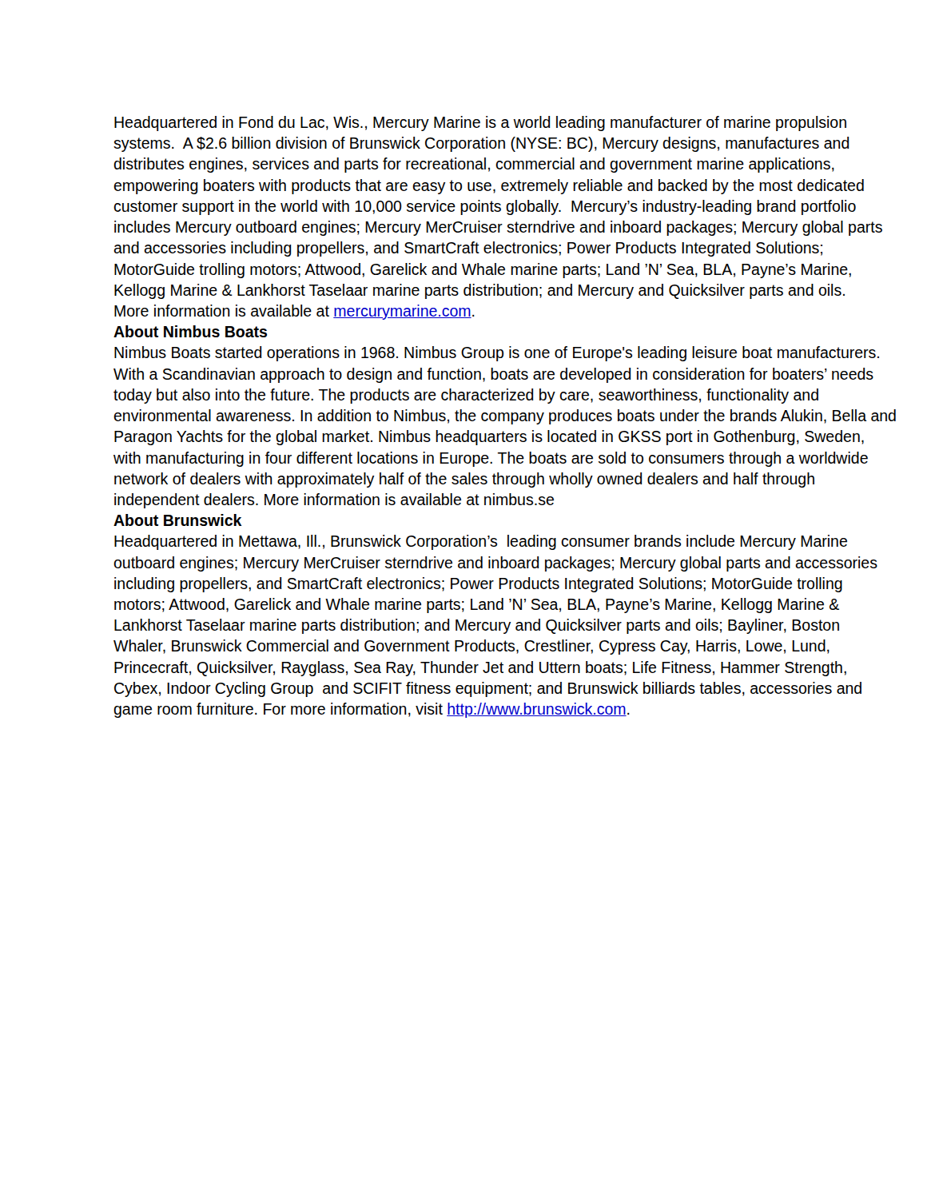Headquartered in Fond du Lac, Wis., Mercury Marine is a world leading manufacturer of marine propulsion
systems. A $2.6 billion division of Brunswick Corporation (NYSE: BC), Mercury designs, manufactures and
distributes engines, services and parts for recreational, commercial and government marine applications,
empowering boaters with products that are easy to use, extremely reliable and backed by the most dedicated
customer support in the world with 10,000 service points globally. Mercury’s industry-leading brand portfolio
includes Mercury outboard engines; Mercury MerCruiser sterndrive and inboard packages; Mercury global parts
and accessories including propellers, and SmartCraft electronics; Power Products Integrated Solutions;
MotorGuide trolling motors; Attwood, Garelick and Whale marine parts; Land ’N’ Sea, BLA, Payne’s Marine,
Kellogg Marine & Lankhorst Taselaar marine parts distribution; and Mercury and Quicksilver parts and oils.
More information is available at mercurymarine.com.
About Nimbus Boats
Nimbus Boats started operations in 1968. Nimbus Group is one of Europe's leading leisure boat manufacturers.
With a Scandinavian approach to design and function, boats are developed in consideration for boaters’ needs
today but also into the future. The products are characterized by care, seaworthiness, functionality and
environmental awareness. In addition to Nimbus, the company produces boats under the brands Alukin, Bella and
Paragon Yachts for the global market. Nimbus headquarters is located in GKSS port in Gothenburg, Sweden,
with manufacturing in four different locations in Europe. The boats are sold to consumers through a worldwide
network of dealers with approximately half of the sales through wholly owned dealers and half through
independent dealers. More information is available at nimbus.se
About Brunswick
Headquartered in Mettawa, Ill., Brunswick Corporation’s leading consumer brands include Mercury Marine
outboard engines; Mercury MerCruiser sterndrive and inboard packages; Mercury global parts and accessories
including propellers, and SmartCraft electronics; Power Products Integrated Solutions; MotorGuide trolling
motors; Attwood, Garelick and Whale marine parts; Land ’N’ Sea, BLA, Payne’s Marine, Kellogg Marine &
Lankhorst Taselaar marine parts distribution; and Mercury and Quicksilver parts and oils; Bayliner, Boston
Whaler, Brunswick Commercial and Government Products, Crestliner, Cypress Cay, Harris, Lowe, Lund,
Princecraft, Quicksilver, Rayglass, Sea Ray, Thunder Jet and Uttern boats; Life Fitness, Hammer Strength,
Cybex, Indoor Cycling Group and SCIFIT fitness equipment; and Brunswick billiards tables, accessories and
game room furniture. For more information, visit http://www.brunswick.com.